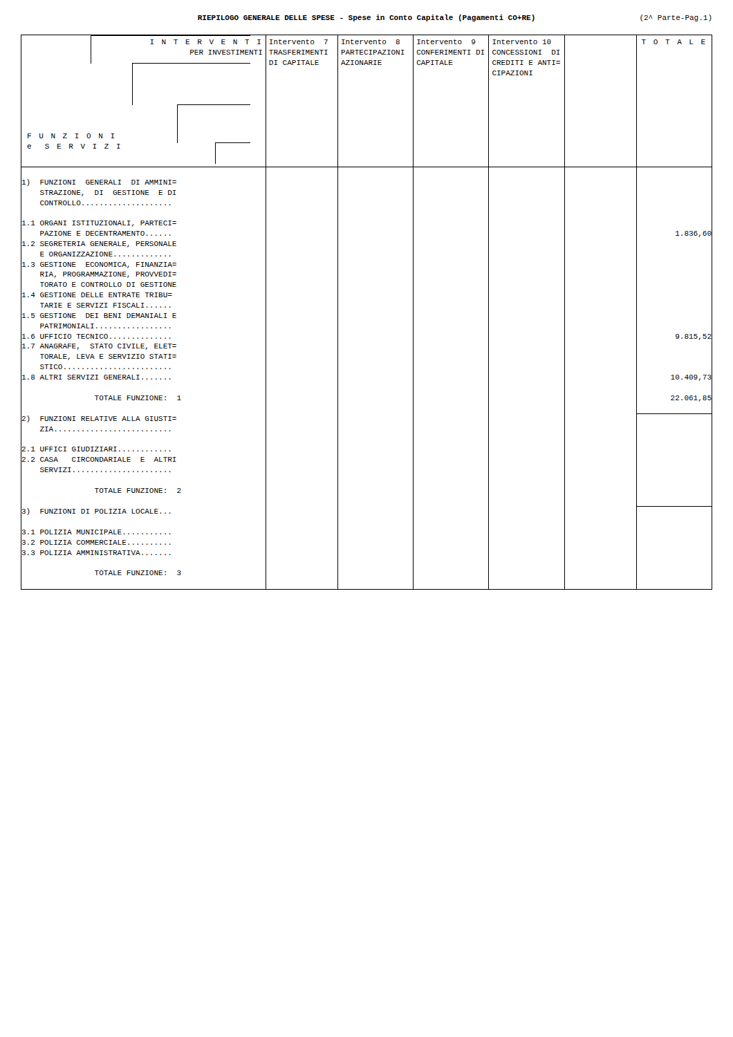RIEPILOGO GENERALE DELLE SPESE - Spese in Conto Capitale (Pagamenti CO+RE)
(2^ Parte-Pag.1)
| I N T E R V E N T I PER INVESTIMENTI F U N Z I O N I e S E R V I Z I | Intervento 7 TRASFERIMENTI DI CAPITALE | Intervento 8 PARTECIPAZIONI AZIONARIE | Intervento 9 CONFERIMENTI DI CAPITALE | Intervento 10 CONCESSIONI DI CREDITI E ANTI= CIPAZIONI | | T O T A L E |
| 1) FUNZIONI GENERALI DI AMMINI= STRAZIONE, DI GESTIONE E DI CONTROLLO.................... | | | | | | |
| 1.1 ORGANI ISTITUZIONALI, PARTECI= PAZIONE E DECENTRAMENTO...... | | | | | | 1.836,60 |
| 1.2 SEGRETERIA GENERALE, PERSONALE E ORGANIZZAZIONE............. | | | | | | |
| 1.3 GESTIONE ECONOMICA, FINANZIA= RIA, PROGRAMMAZIONE, PROVVEDI= TORATO E CONTROLLO DI GESTIONE | | | | | | |
| 1.4 GESTIONE DELLE ENTRATE TRIBU= TARIE E SERVIZI FISCALI...... | | | | | | |
| 1.5 GESTIONE DEI BENI DEMANIALI E PATRIMONIALI................. | | | | | | |
| 1.6 UFFICIO TECNICO.............. | | | | | | 9.815,52 |
| 1.7 ANAGRAFE, STATO CIVILE, ELET= TORALE, LEVA E SERVIZIO STATI= STICO........................ | | | | | | |
| 1.8 ALTRI SERVIZI GENERALI....... | | | | | | 10.409,73 |
| TOTALE FUNZIONE: 1 | | | | | | 22.061,85 |
| 2) FUNZIONI RELATIVE ALLA GIUSTI= ZIA.......................... | | | | | | |
| 2.1 UFFICI GIUDIZIARI............ | | | | | | |
| 2.2 CASA CIRCONDARIALE E ALTRI SERVIZI...................... | | | | | | |
| TOTALE FUNZIONE: 2 | | | | | | |
| 3) FUNZIONI DI POLIZIA LOCALE... | | | | | | |
| 3.1 POLIZIA MUNICIPALE........... | | | | | | |
| 3.2 POLIZIA COMMERCIALE.......... | | | | | | |
| 3.3 POLIZIA AMMINISTRATIVA....... | | | | | | |
| TOTALE FUNZIONE: 3 | | | | | | |